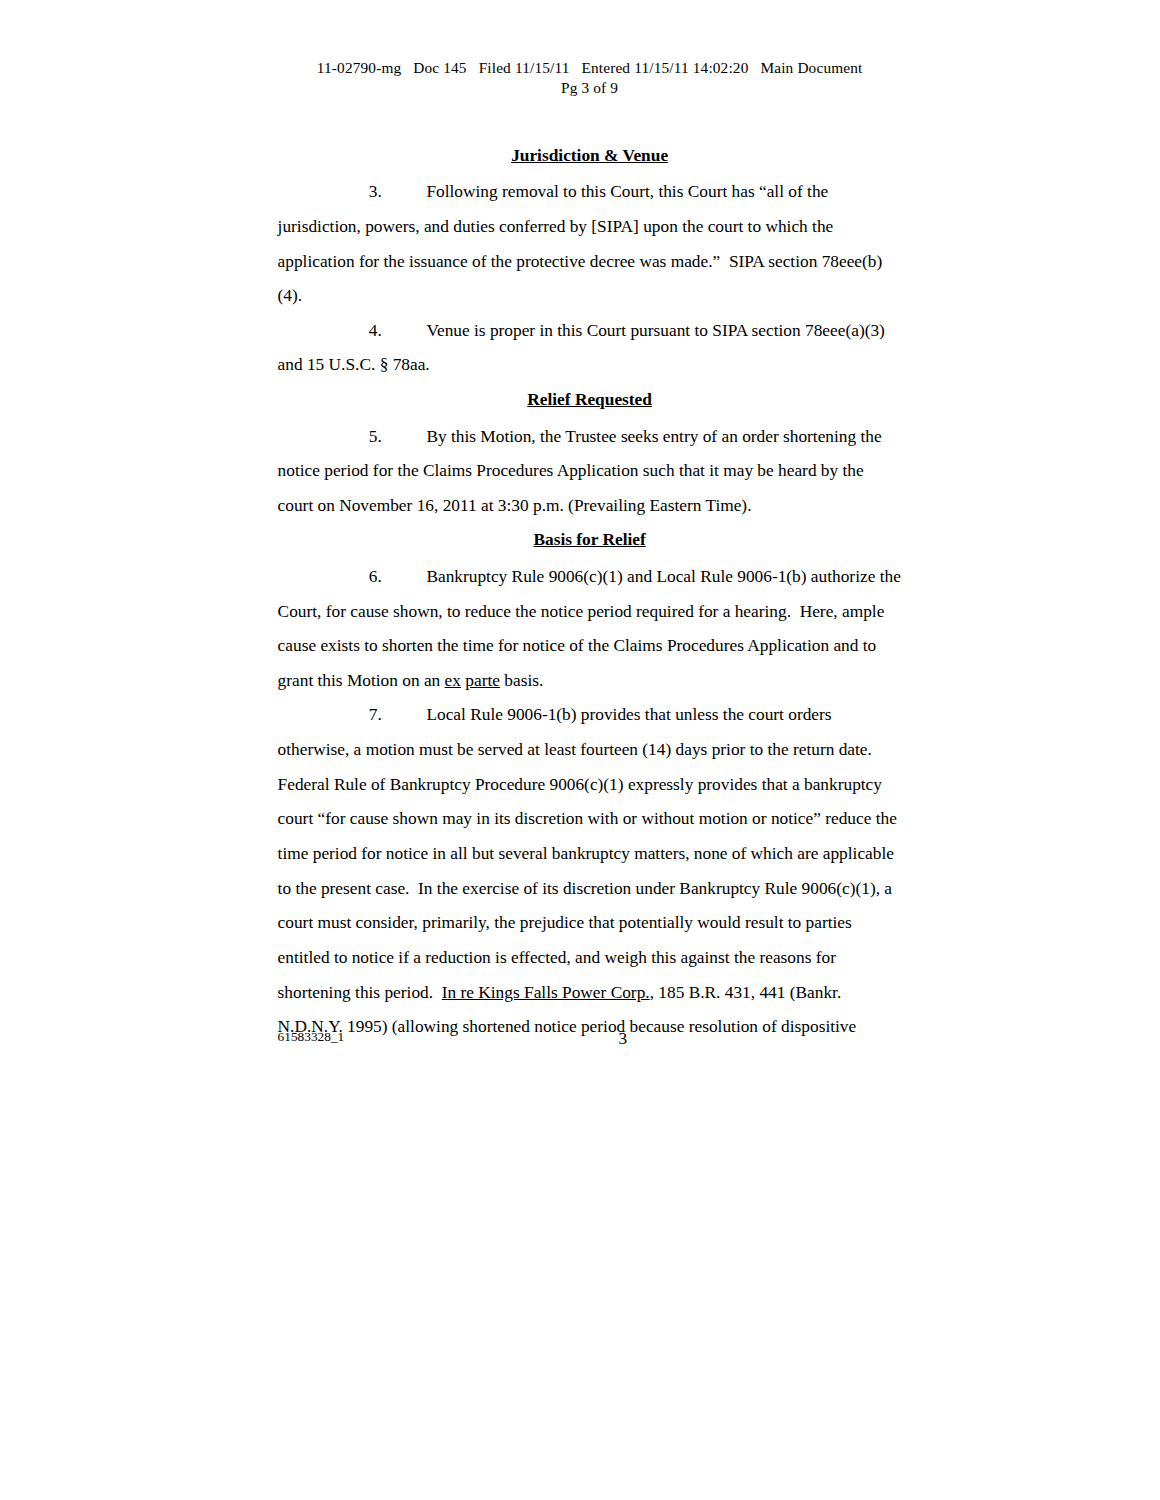11-02790-mg Doc 145 Filed 11/15/11 Entered 11/15/11 14:02:20 Main Document Pg 3 of 9
Jurisdiction & Venue
3. Following removal to this Court, this Court has “all of the jurisdiction, powers, and duties conferred by [SIPA] upon the court to which the application for the issuance of the protective decree was made.” SIPA section 78eee(b)(4).
4. Venue is proper in this Court pursuant to SIPA section 78eee(a)(3) and 15 U.S.C. § 78aa.
Relief Requested
5. By this Motion, the Trustee seeks entry of an order shortening the notice period for the Claims Procedures Application such that it may be heard by the court on November 16, 2011 at 3:30 p.m. (Prevailing Eastern Time).
Basis for Relief
6. Bankruptcy Rule 9006(c)(1) and Local Rule 9006-1(b) authorize the Court, for cause shown, to reduce the notice period required for a hearing. Here, ample cause exists to shorten the time for notice of the Claims Procedures Application and to grant this Motion on an ex parte basis.
7. Local Rule 9006-1(b) provides that unless the court orders otherwise, a motion must be served at least fourteen (14) days prior to the return date. Federal Rule of Bankruptcy Procedure 9006(c)(1) expressly provides that a bankruptcy court “for cause shown may in its discretion with or without motion or notice” reduce the time period for notice in all but several bankruptcy matters, none of which are applicable to the present case. In the exercise of its discretion under Bankruptcy Rule 9006(c)(1), a court must consider, primarily, the prejudice that potentially would result to parties entitled to notice if a reduction is effected, and weigh this against the reasons for shortening this period. In re Kings Falls Power Corp., 185 B.R. 431, 441 (Bankr. N.D.N.Y. 1995) (allowing shortened notice period because resolution of dispositive
61583328_1
3